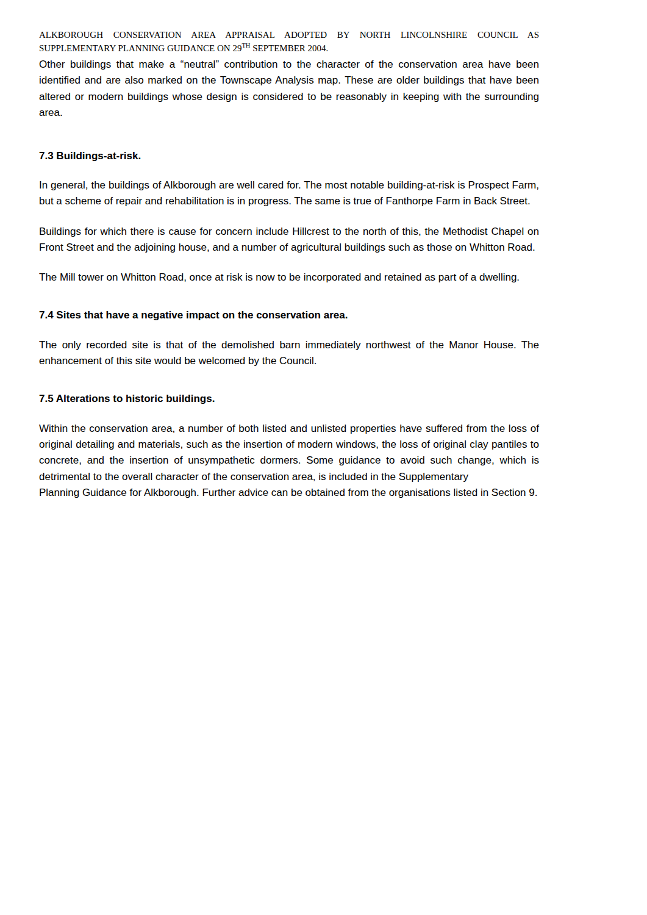Alkborough Conservation Area Appraisal adopted by North Lincolnshire Council as Supplementary Planning Guidance on 29th September 2004.
Other buildings that make a “neutral” contribution to the character of the conservation area have been identified and are also marked on the Townscape Analysis map. These are older buildings that have been altered or modern buildings whose design is considered to be reasonably in keeping with the surrounding area.
7.3 Buildings-at-risk.
In general, the buildings of Alkborough are well cared for. The most notable building-at-risk is Prospect Farm, but a scheme of repair and rehabilitation is in progress. The same is true of Fanthorpe Farm in Back Street.
Buildings for which there is cause for concern include Hillcrest to the north of this, the Methodist Chapel on Front Street and the adjoining house, and a number of agricultural buildings such as those on Whitton Road.
The Mill tower on Whitton Road, once at risk is now to be incorporated and retained as part of a dwelling.
7.4 Sites that have a negative impact on the conservation area.
The only recorded site is that of the demolished barn immediately northwest of the Manor House. The enhancement of this site would be welcomed by the Council.
7.5 Alterations to historic buildings.
Within the conservation area, a number of both listed and unlisted properties have suffered from the loss of original detailing and materials, such as the insertion of modern windows, the loss of original clay pantiles to concrete, and the insertion of unsympathetic dormers. Some guidance to avoid such change, which is detrimental to the overall character of the conservation area, is included in the Supplementary
Planning Guidance for Alkborough. Further advice can be obtained from the organisations listed in Section 9.